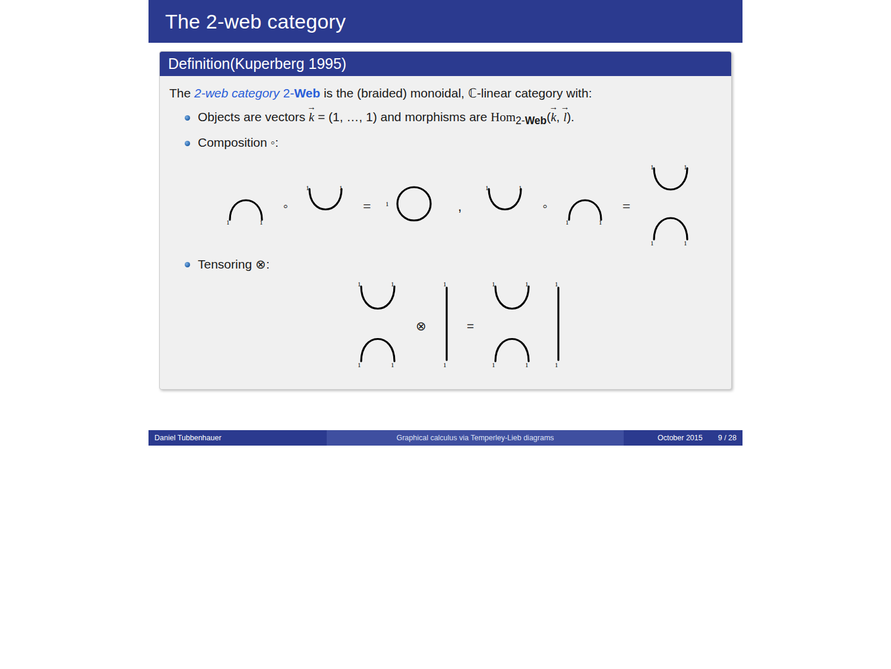The 2-web category
Definition(Kuperberg 1995)
The 2-web category 2-Web is the (braided) monoidal, ℂ-linear category with:
Objects are vectors k = (1, …, 1) and morphisms are Hom2-Web(k, l).
Composition ◦:
1 1 ◦ 1 1 = 1 , 1 1 ◦ 1 1 = 1 1 1 1
Tensoring ⊗:
1 1 1 1 ⊗ 1 1 = 1 1 1 1 1 1
Daniel Tubbenhauer
Graphical calculus via Temperley-Lieb diagrams
October 20159 / 28